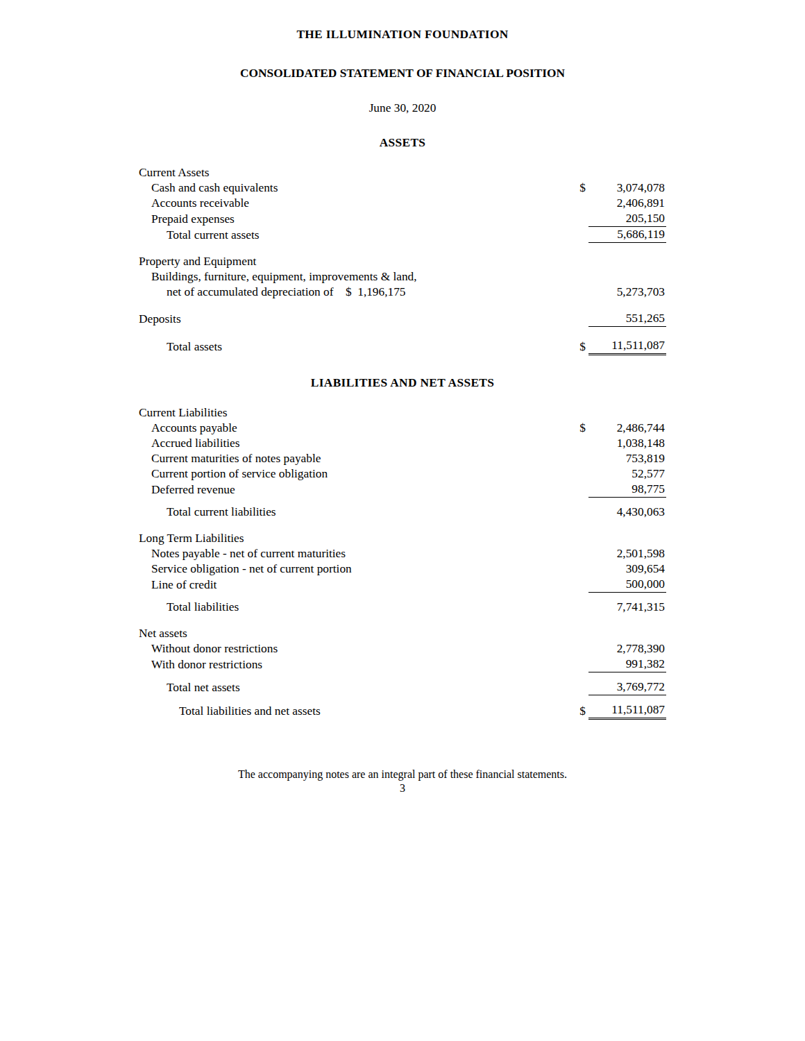THE ILLUMINATION FOUNDATION
CONSOLIDATED STATEMENT OF FINANCIAL POSITION
June 30, 2020
ASSETS
| Current Assets | | |
| Cash and cash equivalents | $ | 3,074,078 |
| Accounts receivable | | 2,406,891 |
| Prepaid expenses | | 205,150 |
| Total current assets | | 5,686,119 |
| Property and Equipment | | |
| Buildings, furniture, equipment, improvements & land, | | |
| net of accumulated depreciation of $ 1,196,175 | | 5,273,703 |
| Deposits | | 551,265 |
| Total assets | $ | 11,511,087 |
LIABILITIES AND NET ASSETS
| Current Liabilities | | |
| Accounts payable | $ | 2,486,744 |
| Accrued liabilities | | 1,038,148 |
| Current maturities of notes payable | | 753,819 |
| Current portion of service obligation | | 52,577 |
| Deferred revenue | | 98,775 |
| Total current liabilities | | 4,430,063 |
| Long Term Liabilities | | |
| Notes payable - net of current maturities | | 2,501,598 |
| Service obligation - net of current portion | | 309,654 |
| Line of credit | | 500,000 |
| Total liabilities | | 7,741,315 |
| Net assets | | |
| Without donor restrictions | | 2,778,390 |
| With donor restrictions | | 991,382 |
| Total net assets | | 3,769,772 |
| Total liabilities and net assets | $ | 11,511,087 |
The accompanying notes are an integral part of these financial statements.
3